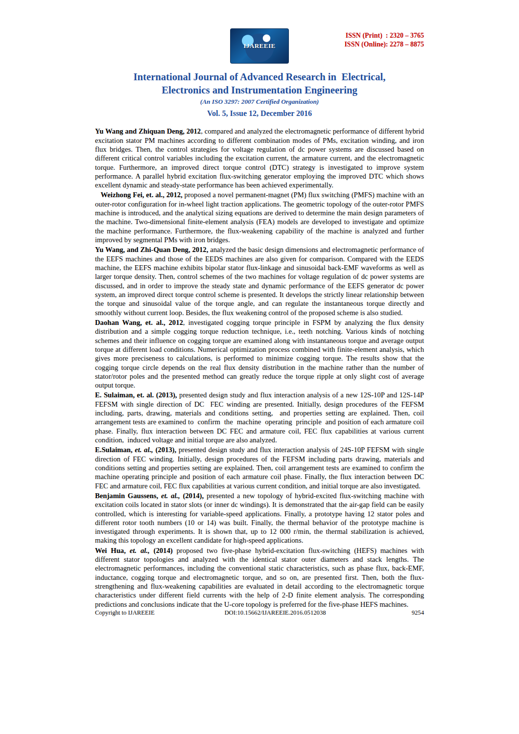ISSN (Print) : 2320 – 3765
ISSN (Online): 2278 – 8875
International Journal of Advanced Research in Electrical, Electronics and Instrumentation Engineering
(An ISO 3297: 2007 Certified Organization)
Vol. 5, Issue 12, December 2016
Yu Wang and Zhiquan Deng, 2012, compared and analyzed the electromagnetic performance of different hybrid excitation stator PM machines according to different combination modes of PMs, excitation winding, and iron flux bridges. Then, the control strategies for voltage regulation of dc power systems are discussed based on different critical control variables including the excitation current, the armature current, and the electromagnetic torque. Furthermore, an improved direct torque control (DTC) strategy is investigated to improve system performance. A parallel hybrid excitation flux-switching generator employing the improved DTC which shows excellent dynamic and steady-state performance has been achieved experimentally.
Weizhong Fei, et. al., 2012, proposed a novel permanent-magnet (PM) flux switching (PMFS) machine with an outer-rotor configuration for in-wheel light traction applications. The geometric topology of the outer-rotor PMFS machine is introduced, and the analytical sizing equations are derived to determine the main design parameters of the machine. Two-dimensional finite-element analysis (FEA) models are developed to investigate and optimize the machine performance. Furthermore, the flux-weakening capability of the machine is analyzed and further improved by segmental PMs with iron bridges.
Yu Wang, and Zhi-Quan Deng, 2012, analyzed the basic design dimensions and electromagnetic performance of the EEFS machines and those of the EEDS machines are also given for comparison. Compared with the EEDS machine, the EEFS machine exhibits bipolar stator flux-linkage and sinusoidal back-EMF waveforms as well as larger torque density. Then, control schemes of the two machines for voltage regulation of dc power systems are discussed, and in order to improve the steady state and dynamic performance of the EEFS generator dc power system, an improved direct torque control scheme is presented. It develops the strictly linear relationship between the torque and sinusoidal value of the torque angle, and can regulate the instantaneous torque directly and smoothly without current loop. Besides, the flux weakening control of the proposed scheme is also studied.
Daohan Wang, et. al., 2012, investigated cogging torque principle in FSPM by analyzing the flux density distribution and a simple cogging torque reduction technique, i.e., teeth notching. Various kinds of notching schemes and their influence on cogging torque are examined along with instantaneous torque and average output torque at different load conditions. Numerical optimization process combined with finite-element analysis, which gives more preciseness to calculations, is performed to minimize cogging torque. The results show that the cogging torque circle depends on the real flux density distribution in the machine rather than the number of stator/rotor poles and the presented method can greatly reduce the torque ripple at only slight cost of average output torque.
E. Sulaiman, et. al. (2013), presented design study and flux interaction analysis of a new 12S-10P and 12S-14P FEFSM with single direction of DC FEC winding are presented. Initially, design procedures of the FEFSM including, parts, drawing, materials and conditions setting, and properties setting are explained. Then, coil arrangement tests are examined to confirm the machine operating principle and position of each armature coil phase. Finally, flux interaction between DC FEC and armature coil, FEC flux capabilities at various current condition, induced voltage and initial torque are also analyzed.
E.Sulaiman, et. al., (2013), presented design study and flux interaction analysis of 24S-10P FEFSM with single direction of FEC winding. Initially, design procedures of the FEFSM including parts drawing, materials and conditions setting and properties setting are explained. Then, coil arrangement tests are examined to confirm the machine operating principle and position of each armature coil phase. Finally, the flux interaction between DC FEC and armature coil, FEC flux capabilities at various current condition, and initial torque are also investigated.
Benjamin Gaussens, et. al., (2014), presented a new topology of hybrid-excited flux-switching machine with excitation coils located in stator slots (or inner dc windings). It is demonstrated that the air-gap field can be easily controlled, which is interesting for variable-speed applications. Finally, a prototype having 12 stator poles and different rotor tooth numbers (10 or 14) was built. Finally, the thermal behavior of the prototype machine is investigated through experiments. It is shown that, up to 12 000 r/min, the thermal stabilization is achieved, making this topology an excellent candidate for high-speed applications.
Wei Hua, et. al., (2014) proposed two five-phase hybrid-excitation flux-switching (HEFS) machines with different stator topologies and analyzed with the identical stator outer diameters and stack lengths. The electromagnetic performances, including the conventional static characteristics, such as phase flux, back-EMF, inductance, cogging torque and electromagnetic torque, and so on, are presented first. Then, both the flux-strengthening and flux-weakening capabilities are evaluated in detail according to the electromagnetic torque characteristics under different field currents with the help of 2-D finite element analysis. The corresponding predictions and conclusions indicate that the U-core topology is preferred for the five-phase HEFS machines.
Copyright to IJAREEIE
DOI:10.15662/IJAREEIE.2016.0512038
9254